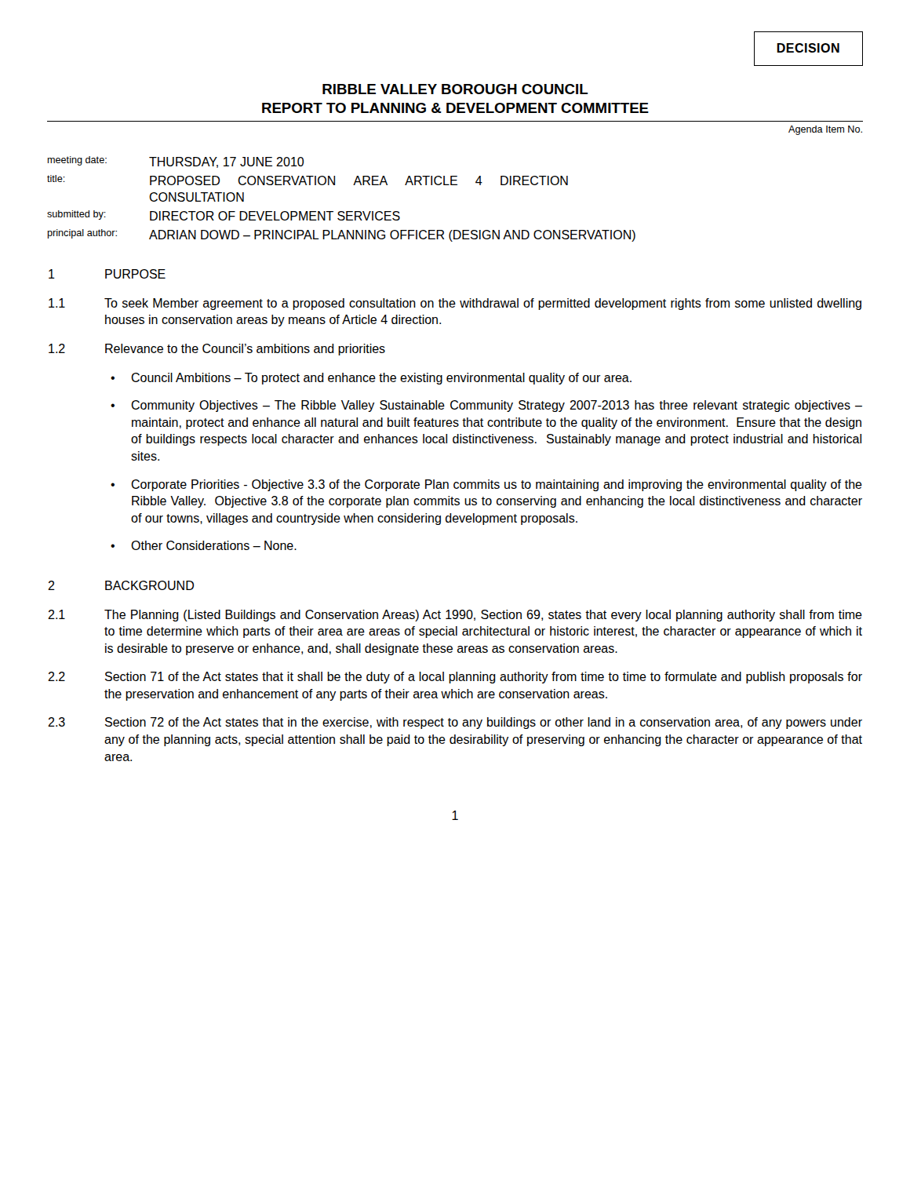DECISION
RIBBLE VALLEY BOROUGH COUNCIL
REPORT TO PLANNING & DEVELOPMENT COMMITTEE
Agenda Item No.
| meeting date: | THURSDAY, 17 JUNE 2010 |
| title: | PROPOSED CONSERVATION AREA ARTICLE 4 DIRECTION CONSULTATION |
| submitted by: | DIRECTOR OF DEVELOPMENT SERVICES |
| principal author: | ADRIAN DOWD – PRINCIPAL PLANNING OFFICER (DESIGN AND CONSERVATION) |
| 1 | PURPOSE |
| 1.1 | To seek Member agreement to a proposed consultation on the withdrawal of permitted development rights from some unlisted dwelling houses in conservation areas by means of Article 4 direction. |
| 1.2 | Relevance to the Council’s ambitions and priorities |
| | Council Ambitions – To protect and enhance the existing environmental quality of our area. Community Objectives – The Ribble Valley Sustainable Community Strategy 2007-2013 has three relevant strategic objectives – maintain, protect and enhance all natural and built features that contribute to the quality of the environment. Ensure that the design of buildings respects local character and enhances local distinctiveness. Sustainably manage and protect industrial and historical sites. Corporate Priorities - Objective 3.3 of the Corporate Plan commits us to maintaining and improving the environmental quality of the Ribble Valley. Objective 3.8 of the corporate plan commits us to conserving and enhancing the local distinctiveness and character of our towns, villages and countryside when considering development proposals. Other Considerations – None. |
| 2 | BACKGROUND |
| 2.1 | The Planning (Listed Buildings and Conservation Areas) Act 1990, Section 69, states that every local planning authority shall from time to time determine which parts of their area are areas of special architectural or historic interest, the character or appearance of which it is desirable to preserve or enhance, and, shall designate these areas as conservation areas. |
| 2.2 | Section 71 of the Act states that it shall be the duty of a local planning authority from time to time to formulate and publish proposals for the preservation and enhancement of any parts of their area which are conservation areas. |
| 2.3 | Section 72 of the Act states that in the exercise, with respect to any buildings or other land in a conservation area, of any powers under any of the planning acts, special attention shall be paid to the desirability of preserving or enhancing the character or appearance of that area. |
1